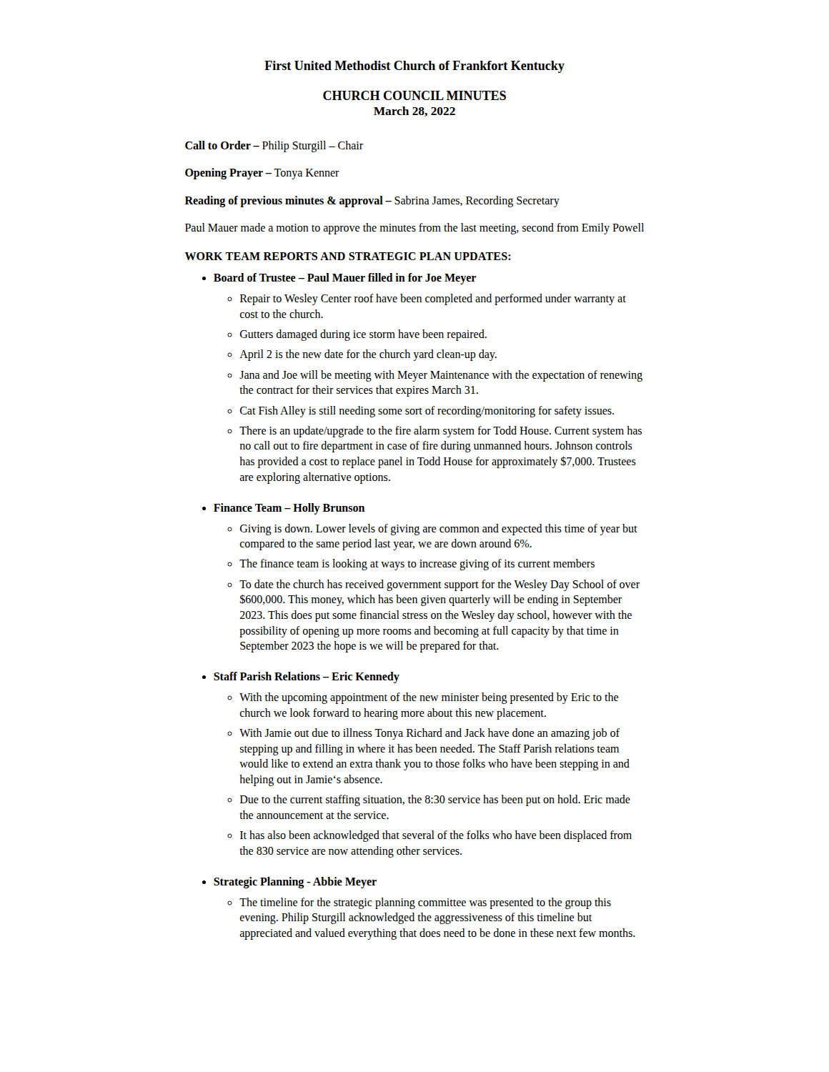First United Methodist Church of Frankfort Kentucky
CHURCH COUNCIL MINUTESMarch 28, 2022
Call to Order – Philip Sturgill – Chair
Opening Prayer – Tonya Kenner
Reading of previous minutes & approval – Sabrina James, Recording Secretary
Paul Mauer made a motion to approve the minutes from the last meeting, second from Emily Powell
WORK TEAM REPORTS AND STRATEGIC PLAN UPDATES:
Board of Trustee – Paul Mauer filled in for Joe Meyer
Repair to Wesley Center roof have been completed and performed under warranty at cost to the church.
Gutters damaged during ice storm have been repaired.
April 2 is the new date for the church yard clean-up day.
Jana and Joe will be meeting with Meyer Maintenance with the expectation of renewing the contract for their services that expires March 31.
Cat Fish Alley is still needing some sort of recording/monitoring for safety issues.
There is an update/upgrade to the fire alarm system for Todd House. Current system has no call out to fire department in case of fire during unmanned hours. Johnson controls has provided a cost to replace panel in Todd House for approximately $7,000. Trustees are exploring alternative options.
Finance Team – Holly Brunson
Giving is down. Lower levels of giving are common and expected this time of year but compared to the same period last year, we are down around 6%.
The finance team is looking at ways to increase giving of its current members
To date the church has received government support for the Wesley Day School of over $600,000. This money, which has been given quarterly will be ending in September 2023. This does put some financial stress on the Wesley day school, however with the possibility of opening up more rooms and becoming at full capacity by that time in September 2023 the hope is we will be prepared for that.
Staff Parish Relations – Eric Kennedy
With the upcoming appointment of the new minister being presented by Eric to the church we look forward to hearing more about this new placement.
With Jamie out due to illness Tonya Richard and Jack have done an amazing job of stepping up and filling in where it has been needed. The Staff Parish relations team would like to extend an extra thank you to those folks who have been stepping in and helping out in Jamie‘s absence.
Due to the current staffing situation, the 8:30 service has been put on hold. Eric made the announcement at the service.
It has also been acknowledged that several of the folks who have been displaced from the 830 service are now attending other services.
Strategic Planning - Abbie Meyer
The timeline for the strategic planning committee was presented to the group this evening. Philip Sturgill acknowledged the aggressiveness of this timeline but appreciated and valued everything that does need to be done in these next few months.